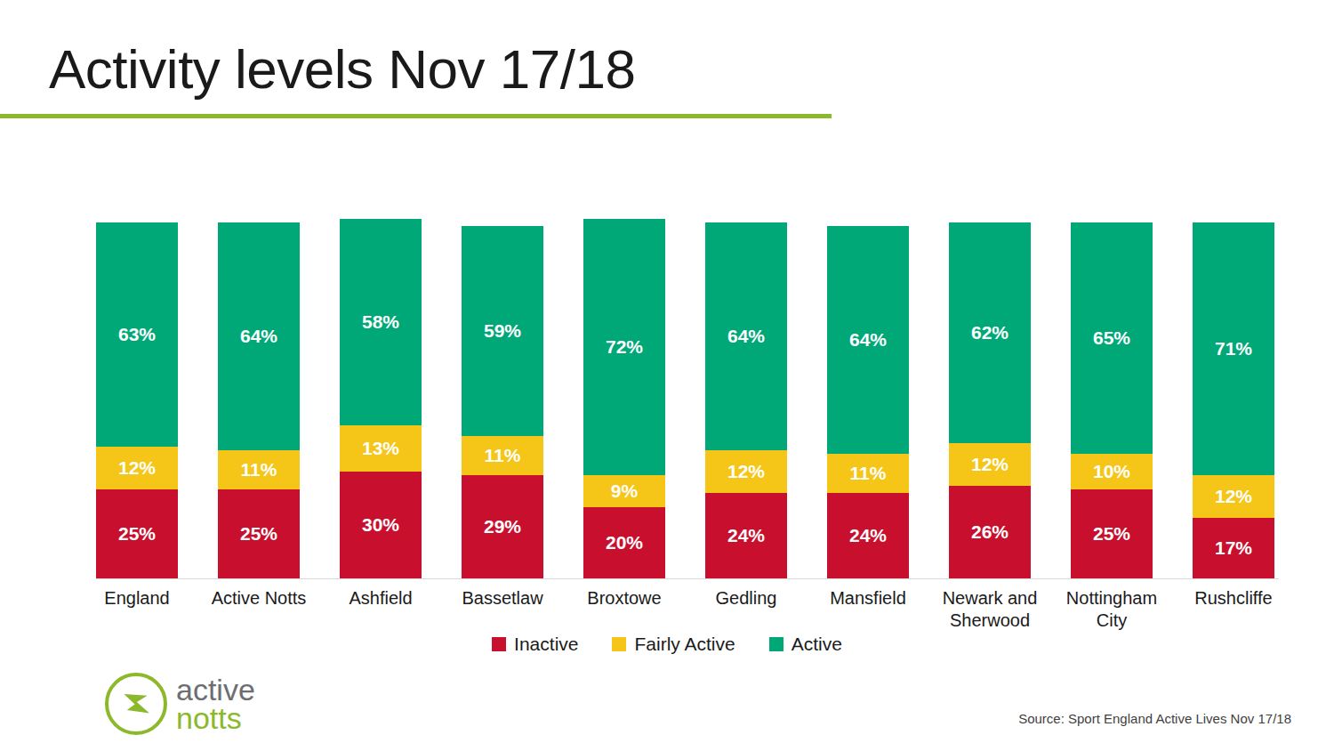Activity levels Nov 17/18
63%
12%
25%
64%
11%
25%
58%
13%
30%
59%
11%
29%
72%
9%
20%
64%
12%
24%
64%
11%
24%
62%
12%
26%
65%
10%
25%
71%
12%
17%
England
Active Notts
Ashfield
Bassetlaw
Broxtowe
Gedling
Mansfield
Newark and
Sherwood
Nottingham
City
Rushcliffe
Inactive
Fairly Active
Active
Source: Sport England Active Lives Nov 17/18
activenotts